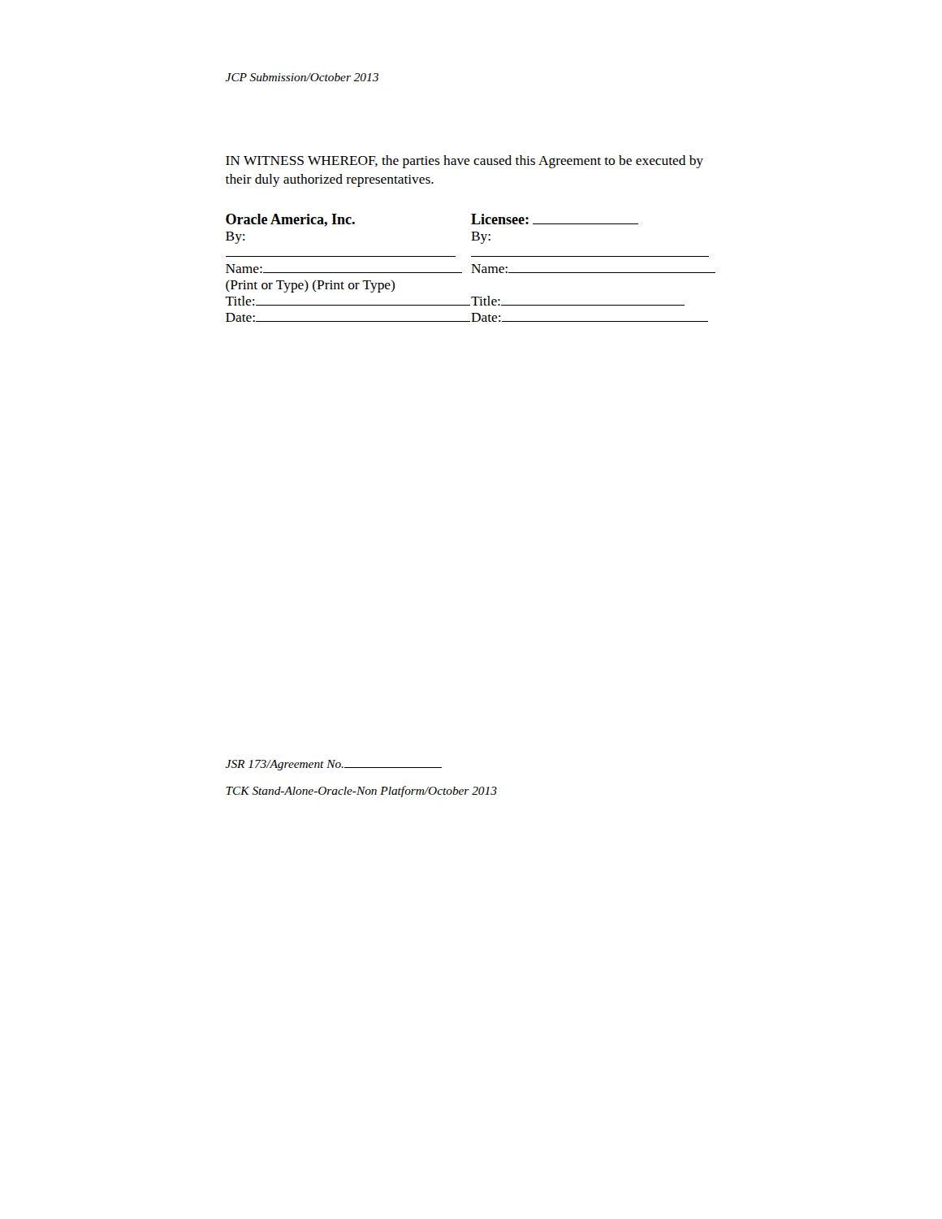JCP Submission/October 2013
IN WITNESS WHEREOF, the parties have caused this Agreement to be executed by their duly authorized representatives.
| Oracle America, Inc. | Licensee: |
| By: | By: |
| Name: | Name: |
| (Print or Type) (Print or Type) |
| Title: | Title: |
| Date: | Date: |
JSR 173/Agreement No.
TCK Stand-Alone-Oracle-Non Platform/October 2013